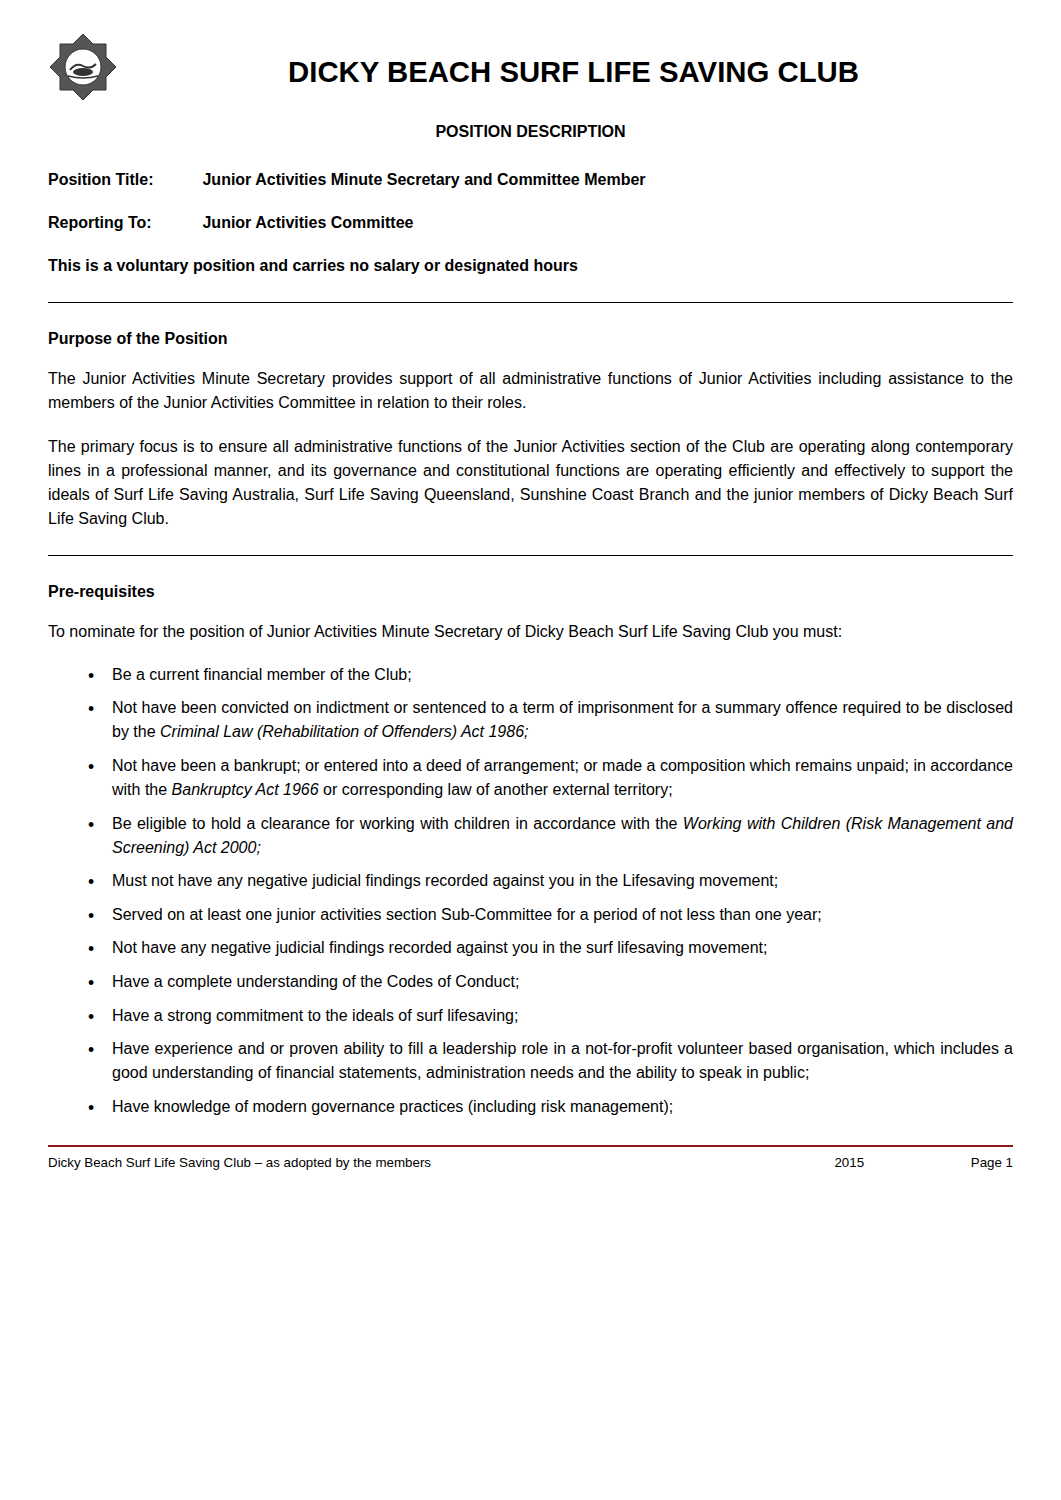DICKY BEACH SURF LIFE SAVING CLUB
POSITION DESCRIPTION
Position Title: Junior Activities Minute Secretary and Committee Member
Reporting To: Junior Activities Committee
This is a voluntary position and carries no salary or designated hours
Purpose of the Position
The Junior Activities Minute Secretary provides support of all administrative functions of Junior Activities including assistance to the members of the Junior Activities Committee in relation to their roles.
The primary focus is to ensure all administrative functions of the Junior Activities section of the Club are operating along contemporary lines in a professional manner, and its governance and constitutional functions are operating efficiently and effectively to support the ideals of Surf Life Saving Australia, Surf Life Saving Queensland, Sunshine Coast Branch and the junior members of Dicky Beach Surf Life Saving Club.
Pre-requisites
To nominate for the position of Junior Activities Minute Secretary of Dicky Beach Surf Life Saving Club you must:
Be a current financial member of the Club;
Not have been convicted on indictment or sentenced to a term of imprisonment for a summary offence required to be disclosed by the Criminal Law (Rehabilitation of Offenders) Act 1986;
Not have been a bankrupt; or entered into a deed of arrangement; or made a composition which remains unpaid; in accordance with the Bankruptcy Act 1966 or corresponding law of another external territory;
Be eligible to hold a clearance for working with children in accordance with the Working with Children (Risk Management and Screening) Act 2000;
Must not have any negative judicial findings recorded against you in the Lifesaving movement;
Served on at least one junior activities section Sub-Committee for a period of not less than one year;
Not have any negative judicial findings recorded against you in the surf lifesaving movement;
Have a complete understanding of the Codes of Conduct;
Have a strong commitment to the ideals of surf lifesaving;
Have experience and or proven ability to fill a leadership role in a not-for-profit volunteer based organisation, which includes a good understanding of financial statements, administration needs and the ability to speak in public;
Have knowledge of modern governance practices (including risk management);
Dicky Beach Surf Life Saving Club – as adopted by the members 2015 Page 1